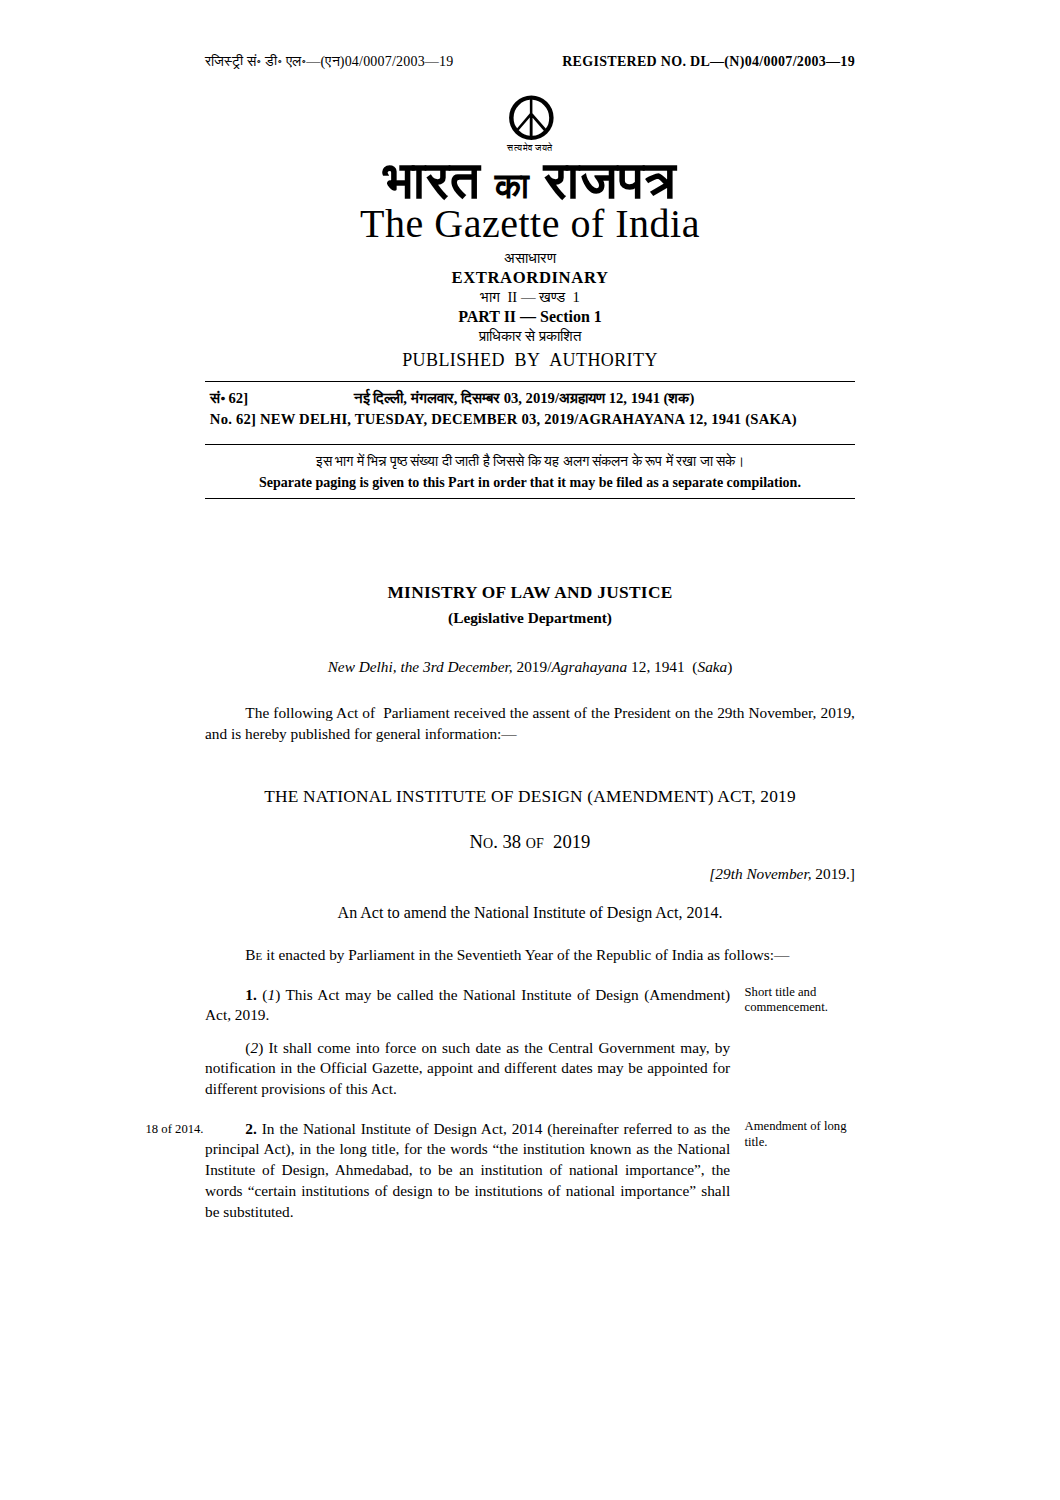रजिस्ट्री सं॰ डी॰ एल॰—(एन)04/0007/2003—19
REGISTERED NO. DL—(N)04/0007/2003—19
☮ सत्यमेव जयते
भारत का राजपत्र
The Gazette of India
असाधारण
EXTRAORDINARY
भाग II — खण्ड 1
PART II — Section 1
प्राधिकार से प्रकाशित
PUBLISHED BY AUTHORITY
सं॰ 62] नई दिल्ली, मंगलवार, दिसम्बर 03, 2019/अग्रहायण 12, 1941 (शक)
No. 62] NEW DELHI, TUESDAY, DECEMBER 03, 2019/AGRAHAYANA 12, 1941 (SAKA)
इस भाग में भिन्न पृष्ठ संख्या दी जाती है जिससे कि यह अलग संकलन के रूप में रखा जा सके।
Separate paging is given to this Part in order that it may be filed as a separate compilation.
MINISTRY OF LAW AND JUSTICE
(Legislative Department)
New Delhi, the 3rd December, 2019/Agrahayana 12, 1941 (Saka)
The following Act of Parliament received the assent of the President on the 29th November, 2019, and is hereby published for general information:—
THE NATIONAL INSTITUTE OF DESIGN (AMENDMENT) ACT, 2019
NO. 38 OF 2019
[29th November, 2019.]
An Act to amend the National Institute of Design Act, 2014.
Be it enacted by Parliament in the Seventieth Year of the Republic of India as follows:—
Short title and commencement.
1. (1) This Act may be called the National Institute of Design (Amendment) Act, 2019.
(2) It shall come into force on such date as the Central Government may, by notification in the Official Gazette, appoint and different dates may be appointed for different provisions of this Act.
Amendment of long title.
18 of 2014.
2. In the National Institute of Design Act, 2014 (hereinafter referred to as the principal Act), in the long title, for the words “the institution known as the National Institute of Design, Ahmedabad, to be an institution of national importance”, the words “certain institutions of design to be institutions of national importance” shall be substituted.